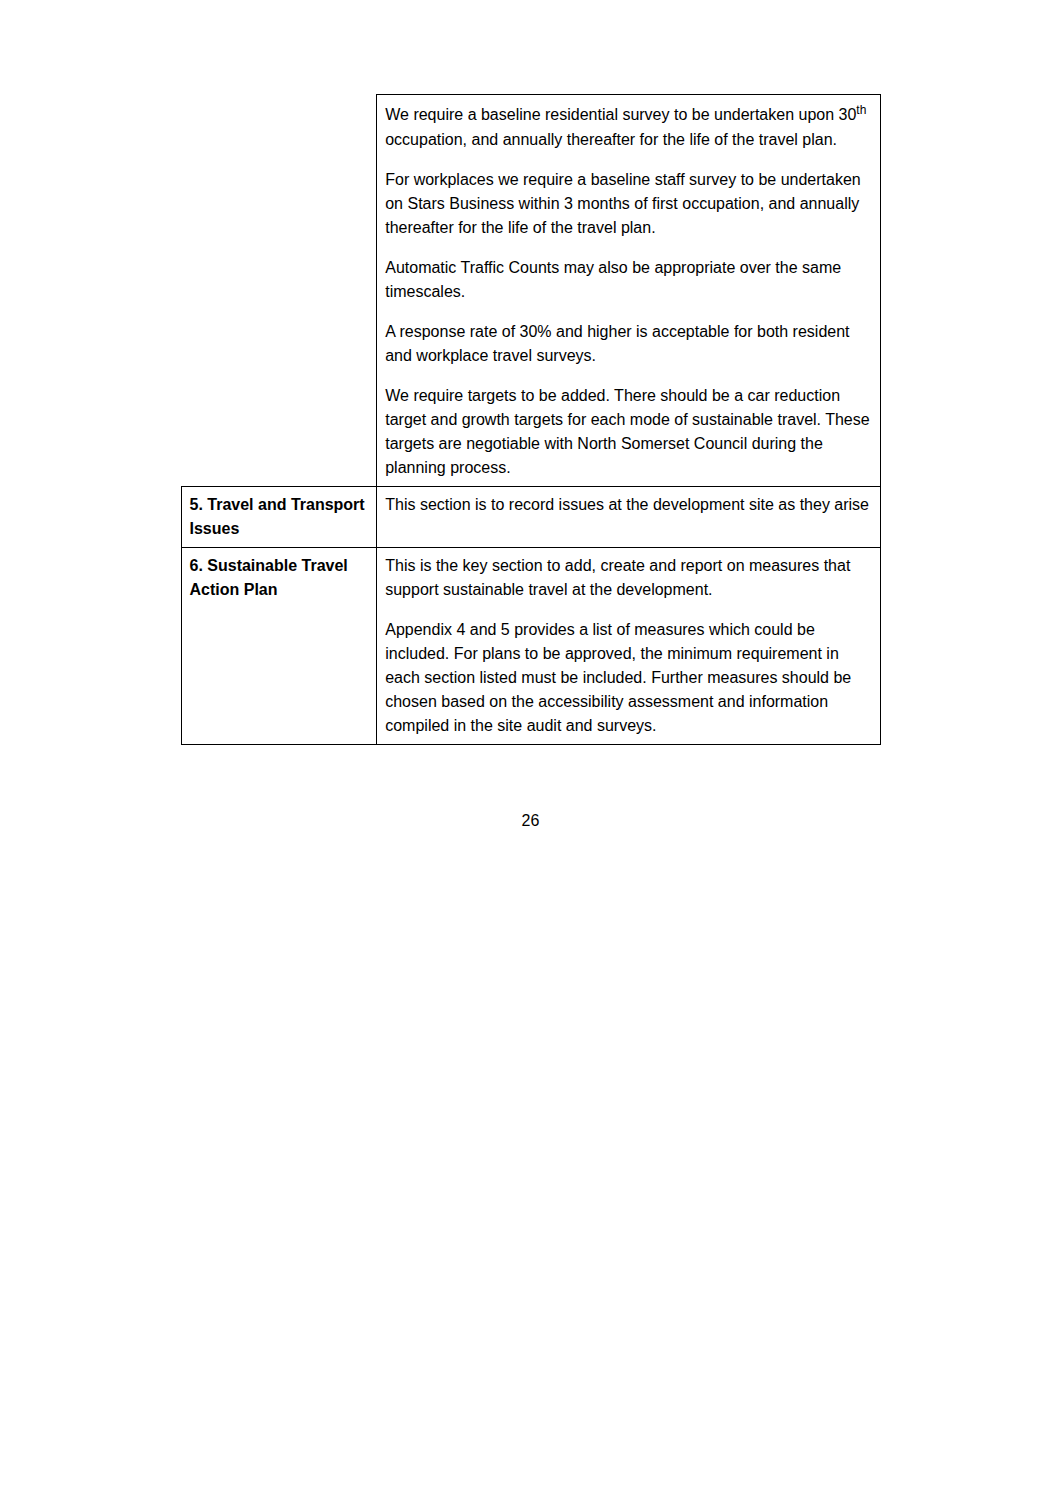| | We require a baseline residential survey to be undertaken upon 30 th occupation, and annually thereafter for the life of the travel plan. For workplaces we require a baseline staff survey to be undertaken on Stars Business within 3 months of first occupation, and annually thereafter for the life of the travel plan. Automatic Traffic Counts may also be appropriate over the same timescales. A response rate of 30% and higher is acceptable for both resident and workplace travel surveys. We require targets to be added. There should be a car reduction target and growth targets for each mode of sustainable travel. These targets are negotiable with North Somerset Council during the planning process. |
| 5. Travel and Transport Issues | This section is to record issues at the development site as they arise |
| 6. Sustainable Travel Action Plan | This is the key section to add, create and report on measures that support sustainable travel at the development. Appendix 4 and 5 provides a list of measures which could be included. For plans to be approved, the minimum requirement in each section listed must be included. Further measures should be chosen based on the accessibility assessment and information compiled in the site audit and surveys. |
26